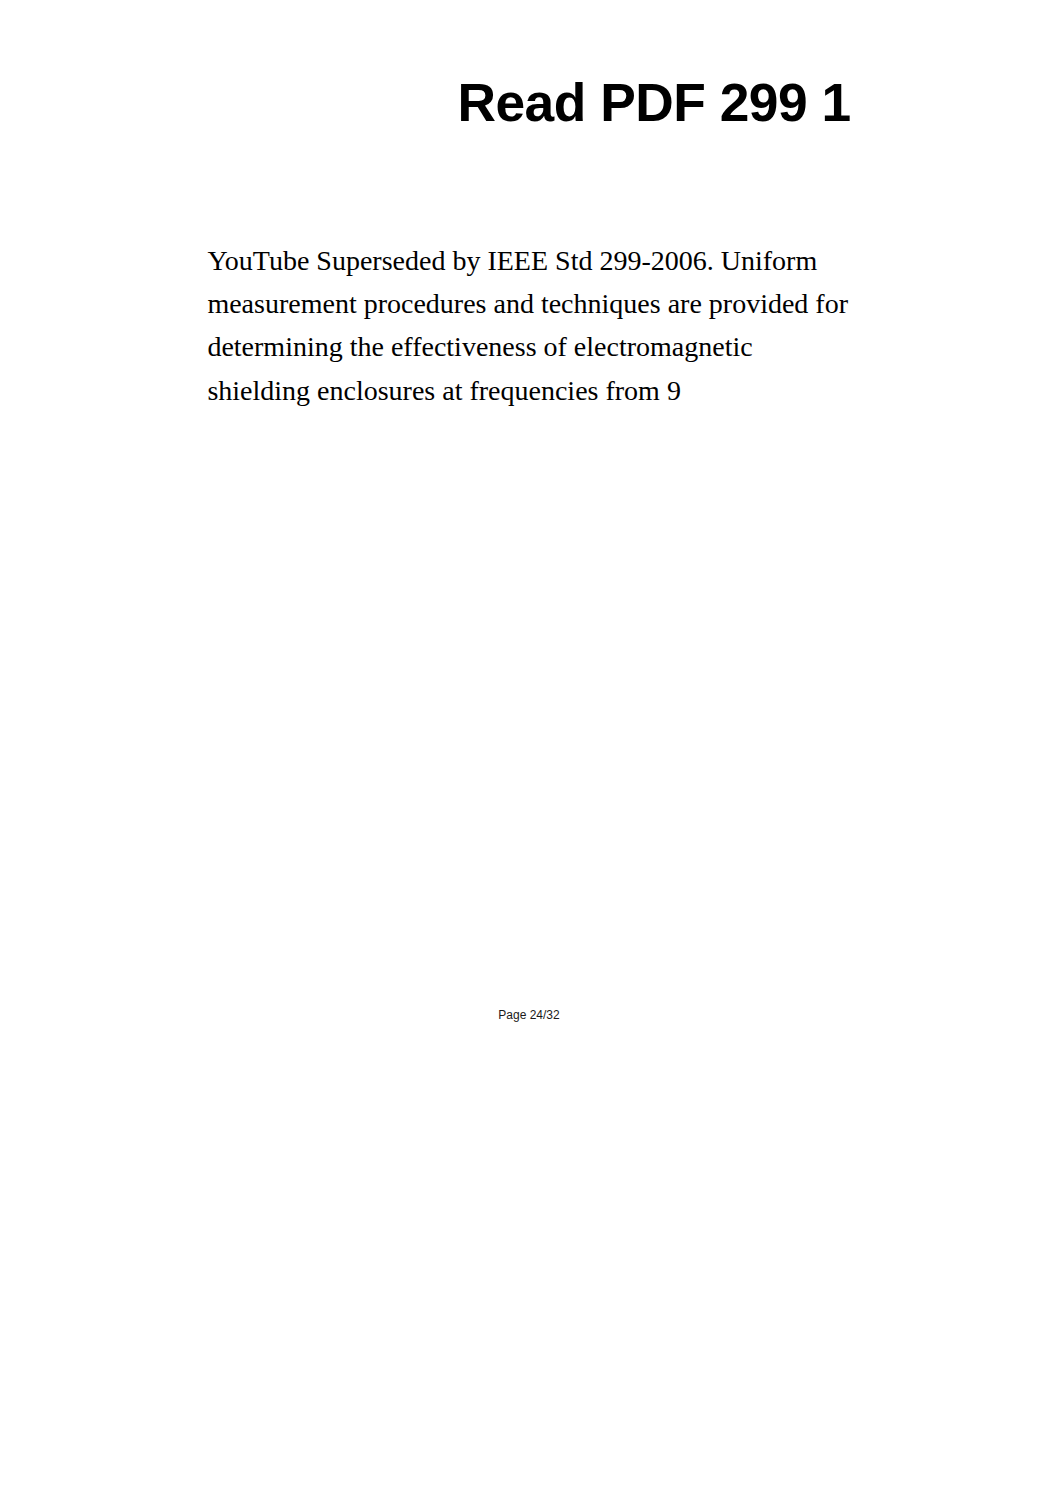Read PDF 299 1
YouTube Superseded by IEEE Std 299-2006. Uniform measurement procedures and techniques are provided for determining the effectiveness of electromagnetic shielding enclosures at frequencies from 9
Page 24/32